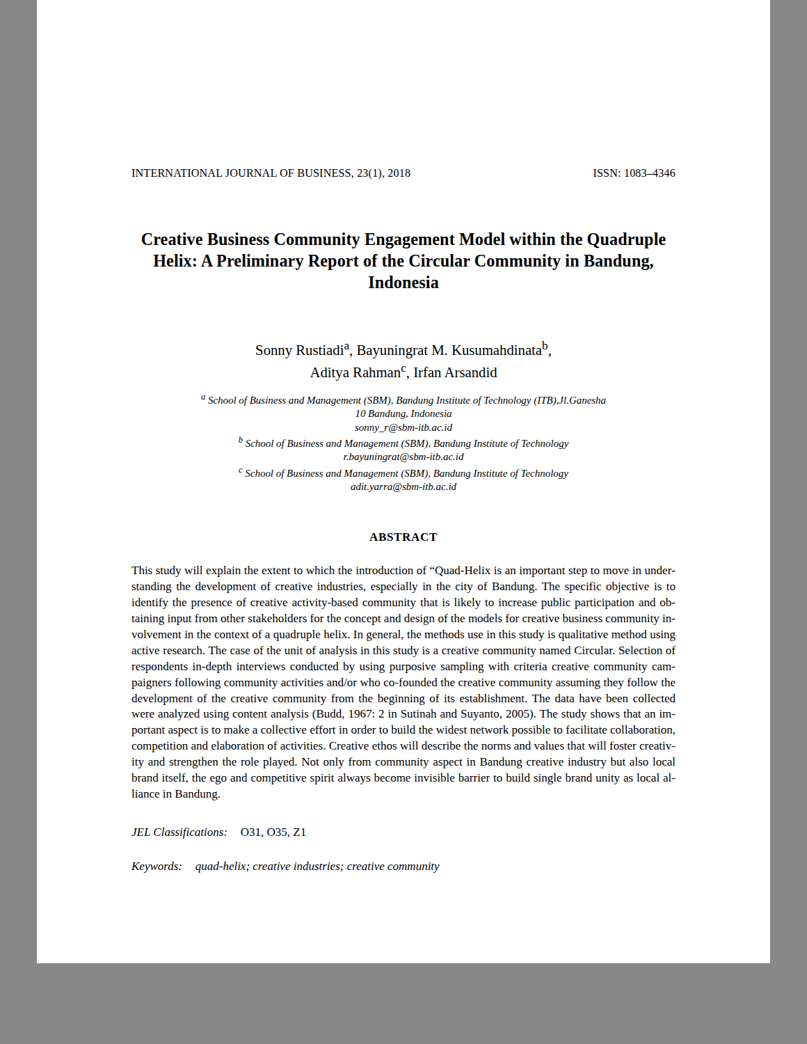INTERNATIONAL JOURNAL OF BUSINESS, 23(1), 2018 ISSN: 1083–4346
Creative Business Community Engagement Model within the Quadruple Helix: A Preliminary Report of the Circular Community in Bandung, Indonesia
Sonny Rustiadia, Bayuningrat M. Kusumahdinatab,
Aditya Rahmanc, Irfan Arsandid
a School of Business and Management (SBM), Bandung Institute of Technology (ITB),Jl.Ganesha 10 Bandung, Indonesia
sonny_r@sbm-itb.ac.id
b School of Business and Management (SBM), Bandung Institute of Technology
r.bayuningrat@sbm-itb.ac.id
c School of Business and Management (SBM), Bandung Institute of Technology
adit.yarra@sbm-itb.ac.id
ABSTRACT
This study will explain the extent to which the introduction of “Quad-Helix is an important step to move in understanding the development of creative industries, especially in the city of Bandung. The specific objective is to identify the presence of creative activity-based community that is likely to increase public participation and obtaining input from other stakeholders for the concept and design of the models for creative business community involvement in the context of a quadruple helix. In general, the methods use in this study is qualitative method using active research. The case of the unit of analysis in this study is a creative community named Circular. Selection of respondents in-depth interviews conducted by using purposive sampling with criteria creative community campaigners following community activities and/or who co-founded the creative community assuming they follow the development of the creative community from the beginning of its establishment. The data have been collected were analyzed using content analysis (Budd, 1967: 2 in Sutinah and Suyanto, 2005). The study shows that an important aspect is to make a collective effort in order to build the widest network possible to facilitate collaboration, competition and elaboration of activities. Creative ethos will describe the norms and values that will foster creativity and strengthen the role played. Not only from community aspect in Bandung creative industry but also local brand itself, the ego and competitive spirit always become invisible barrier to build single brand unity as local alliance in Bandung.
JEL Classifications: O31, O35, Z1
Keywords: quad-helix; creative industries; creative community